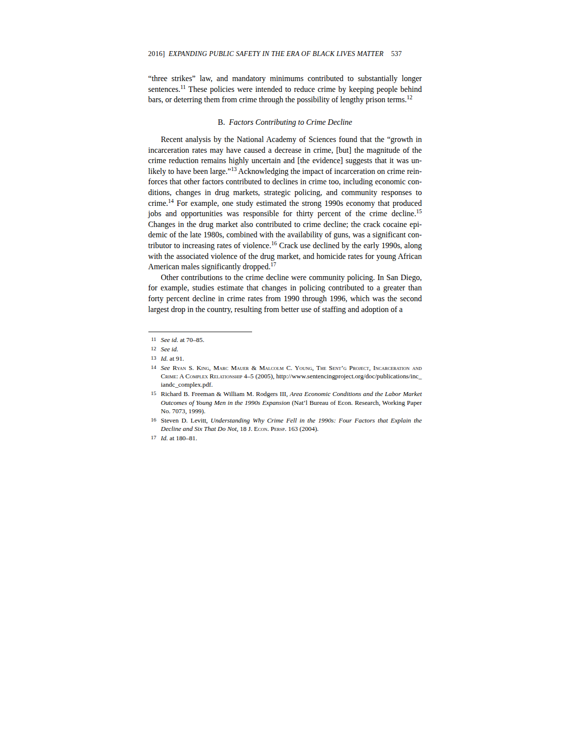2016] EXPANDING PUBLIC SAFETY IN THE ERA OF BLACK LIVES MATTER 537
“three strikes” law, and mandatory minimums contributed to substantially longer sentences.11 These policies were intended to reduce crime by keeping people behind bars, or deterring them from crime through the possibility of lengthy prison terms.12
B. Factors Contributing to Crime Decline
Recent analysis by the National Academy of Sciences found that the “growth in incarceration rates may have caused a decrease in crime, [but] the magnitude of the crime reduction remains highly uncertain and [the evidence] suggests that it was unlikely to have been large.”13 Acknowledging the impact of incarceration on crime reinforces that other factors contributed to declines in crime too, including economic conditions, changes in drug markets, strategic policing, and community responses to crime.14 For example, one study estimated the strong 1990s economy that produced jobs and opportunities was responsible for thirty percent of the crime decline.15 Changes in the drug market also contributed to crime decline; the crack cocaine epidemic of the late 1980s, combined with the availability of guns, was a significant contributor to increasing rates of violence.16 Crack use declined by the early 1990s, along with the associated violence of the drug market, and homicide rates for young African American males significantly dropped.17
Other contributions to the crime decline were community policing. In San Diego, for example, studies estimate that changes in policing contributed to a greater than forty percent decline in crime rates from 1990 through 1996, which was the second largest drop in the country, resulting from better use of staffing and adoption of a
11
See id. at 70–85.
12
See id.
13
Id. at 91.
14
See Ryan S. King, Marc Mauer & Malcolm C. Young, The Sent’g Project, Incarceration and Crime: A Complex Relationship 4–5 (2005), http://www.sentencingproject.org/doc/publications/inc_iandc_complex.pdf.
15
Richard B. Freeman & William M. Rodgers III, Area Economic Conditions and the Labor Market Outcomes of Young Men in the 1990s Expansion (Nat’l Bureau of Econ. Research, Working Paper No. 7073, 1999).
16
Steven D. Levitt, Understanding Why Crime Fell in the 1990s: Four Factors that Explain the Decline and Six That Do Not, 18 J. Econ. Persp. 163 (2004).
17
Id. at 180–81.